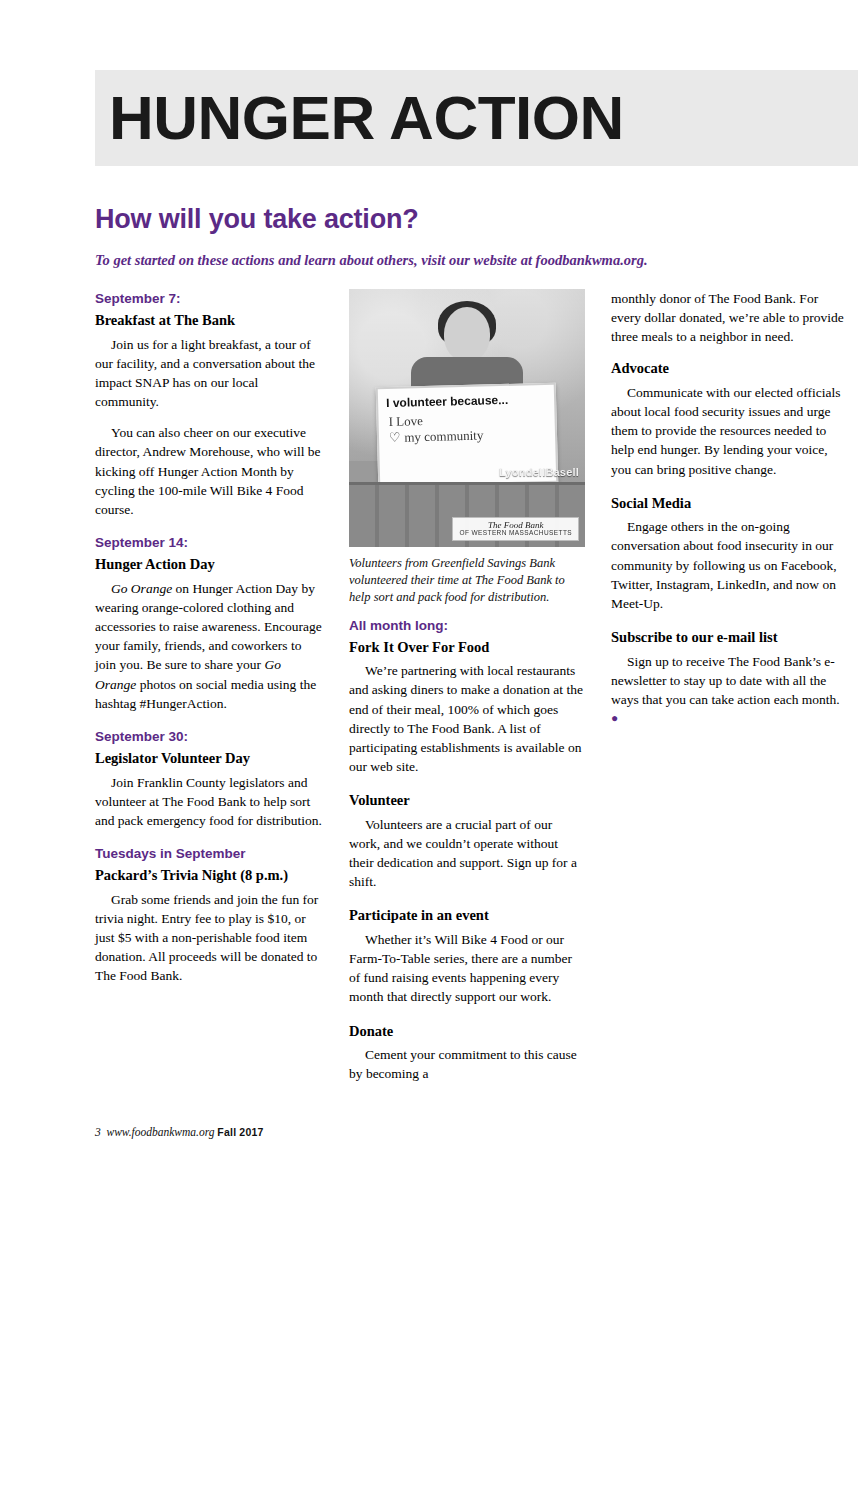HUNGER ACTION
How will you take action?
To get started on these actions and learn about others, visit our website at foodbankwma.org.
September 7:
Breakfast at The Bank
Join us for a light breakfast, a tour of our facility, and a conversation about the impact SNAP has on our local community.
You can also cheer on our executive director, Andrew Morehouse, who will be kicking off Hunger Action Month by cycling the 100-mile Will Bike 4 Food course.
September 14:
Hunger Action Day
Go Orange on Hunger Action Day by wearing orange-colored clothing and accessories to raise awareness. Encourage your family, friends, and coworkers to join you. Be sure to share your Go Orange photos on social media using the hashtag #HungerAction.
September 30:
Legislator Volunteer Day
Join Franklin County legislators and volunteer at The Food Bank to help sort and pack emergency food for distribution.
Tuesdays in September
Packard’s Trivia Night (8 p.m.)
Grab some friends and join the fun for trivia night. Entry fee to play is $10, or just $5 with a non-perishable food item donation. All proceeds will be donated to The Food Bank.
I volunteer because...
I Love
♡ my community
LyondellBasell
The Food Bank OF WESTERN MASSACHUSETTS
Volunteers from Greenfield Savings Bank volunteered their time at The Food Bank to help sort and pack food for distribution.
All month long:
Fork It Over For Food
We’re partnering with local restaurants and asking diners to make a donation at the end of their meal, 100% of which goes directly to The Food Bank. A list of participating establishments is available on our web site.
Volunteer
Volunteers are a crucial part of our work, and we couldn’t operate without their dedication and support. Sign up for a shift.
Participate in an event
Whether it’s Will Bike 4 Food or our Farm-To-Table series, there are a number of fund raising events happening every month that directly support our work.
Donate
Cement your commitment to this cause by becoming a
monthly donor of The Food Bank. For every dollar donated, we’re able to provide three meals to a neighbor in need.
Advocate
Communicate with our elected officials about local food security issues and urge them to provide the resources needed to help end hunger. By lending your voice, you can bring positive change.
Social Media
Engage others in the on-going conversation about food insecurity in our community by following us on Facebook, Twitter, Instagram, LinkedIn, and now on Meet-Up.
Subscribe to our e-mail list
Sign up to receive The Food Bank’s e-newsletter to stay up to date with all the ways that you can take action each month. ●
3 www.foodbankwma.org Fall 2017